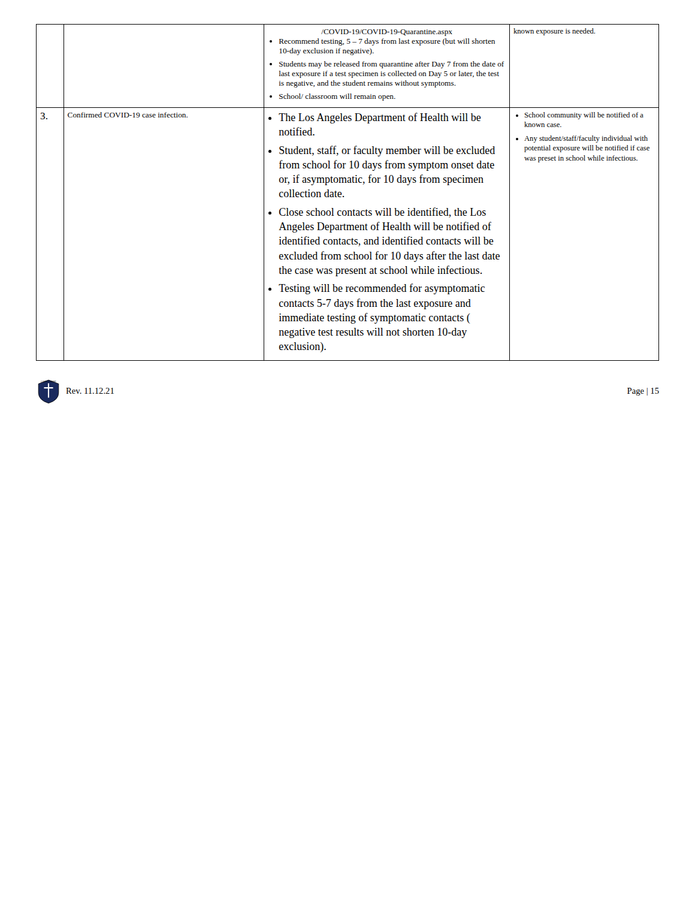| | | /COVID-19/COVID-19-Quarantine.aspx Recommend testing, 5 – 7 days from last exposure (but will shorten 10-day exclusion if negative). Students may be released from quarantine after Day 7 from the date of last exposure if a test specimen is collected on Day 5 or later, the test is negative, and the student remains without symptoms. School/ classroom will remain open. | known exposure is needed. |
| 3. | Confirmed COVID-19 case infection. | The Los Angeles Department of Health will be notified. Student, staff, or faculty member will be excluded from school for 10 days from symptom onset date or, if asymptomatic, for 10 days from specimen collection date. Close school contacts will be identified, the Los Angeles Department of Health will be notified of identified contacts, and identified contacts will be excluded from school for 10 days after the last date the case was present at school while infectious. Testing will be recommended for asymptomatic contacts 5-7 days from the last exposure and immediate testing of symptomatic contacts ( negative test results will not shorten 10-day exclusion). | School community will be notified of a known case. Any student/staff/faculty individual with potential exposure will be notified if case was preset in school while infectious. |
CADEN ACADEMY
Rev. 11.12.21
Page | 15